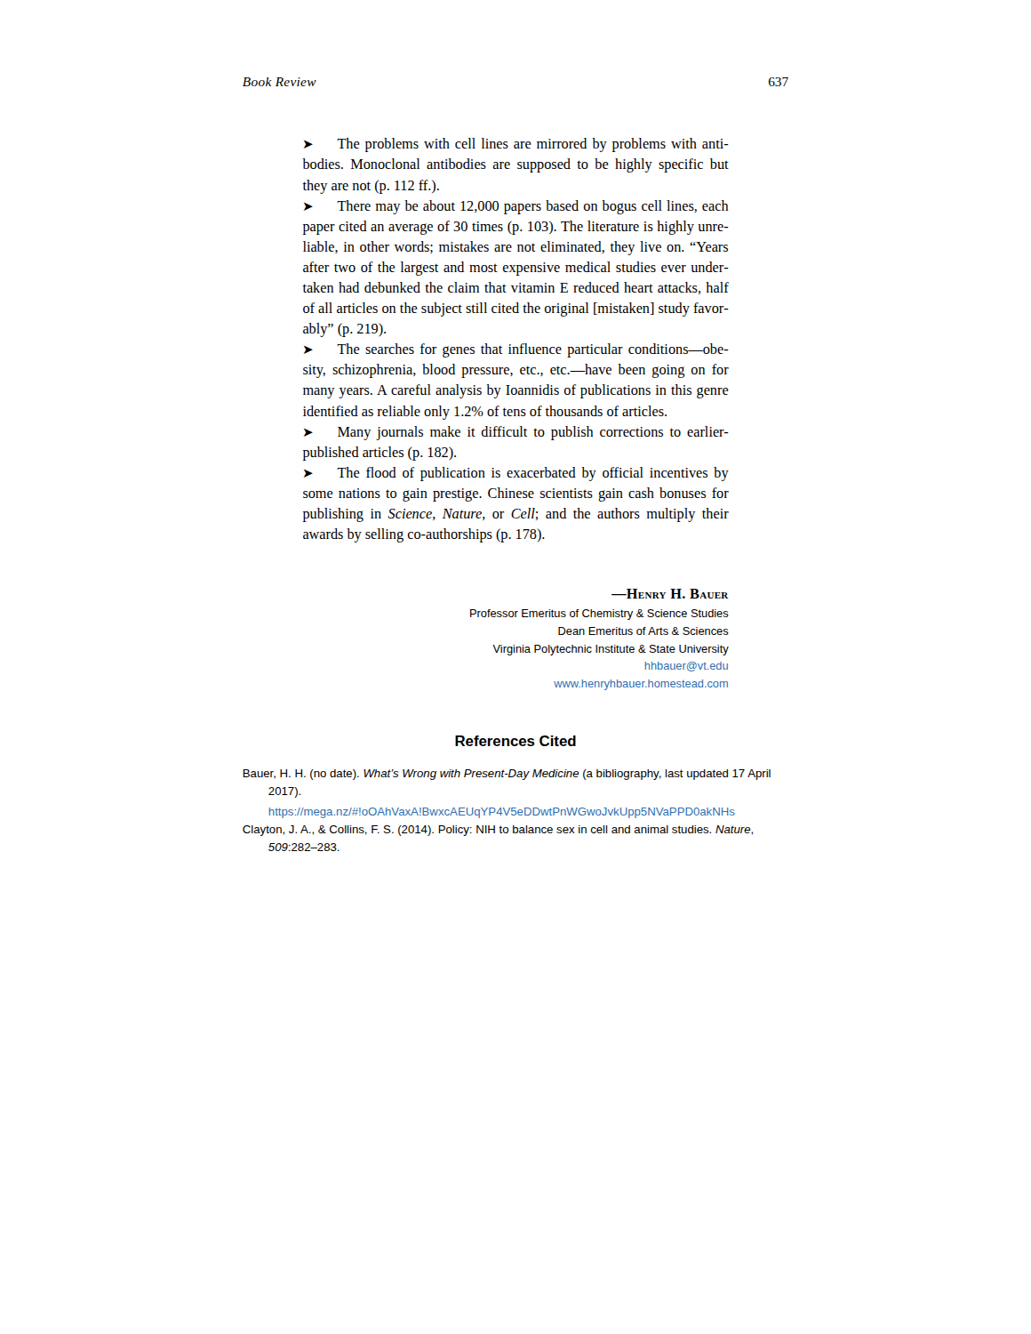Book Review 637
➤ The problems with cell lines are mirrored by problems with antibodies. Monoclonal antibodies are supposed to be highly specific but they are not (p. 112 ff.).
➤ There may be about 12,000 papers based on bogus cell lines, each paper cited an average of 30 times (p. 103). The literature is highly unreliable, in other words; mistakes are not eliminated, they live on. “Years after two of the largest and most expensive medical studies ever undertaken had debunked the claim that vitamin E reduced heart attacks, half of all articles on the subject still cited the original [mistaken] study favorably” (p. 219).
➤ The searches for genes that influence particular conditions—obesity, schizophrenia, blood pressure, etc., etc.—have been going on for many years. A careful analysis by Ioannidis of publications in this genre identified as reliable only 1.2% of tens of thousands of articles.
➤ Many journals make it difficult to publish corrections to earlier-published articles (p. 182).
➤ The flood of publication is exacerbated by official incentives by some nations to gain prestige. Chinese scientists gain cash bonuses for publishing in Science, Nature, or Cell; and the authors multiply their awards by selling co-authorships (p. 178).
—Henry H. Bauer
Professor Emeritus of Chemistry & Science Studies
Dean Emeritus of Arts & Sciences
Virginia Polytechnic Institute & State University
hhbauer@vt.edu
www.henryhbauer.homestead.com
References Cited
Bauer, H. H. (no date). What’s Wrong with Present-Day Medicine (a bibliography, last updated 17 April 2017).
https://mega.nz/#!oOAhVaxA!BwxcAEUqYP4V5eDDwtPnWGwoJvkUpp5NVaPPD0akNHs
Clayton, J. A., & Collins, F. S. (2014). Policy: NIH to balance sex in cell and animal studies. Nature, 509:282–283.